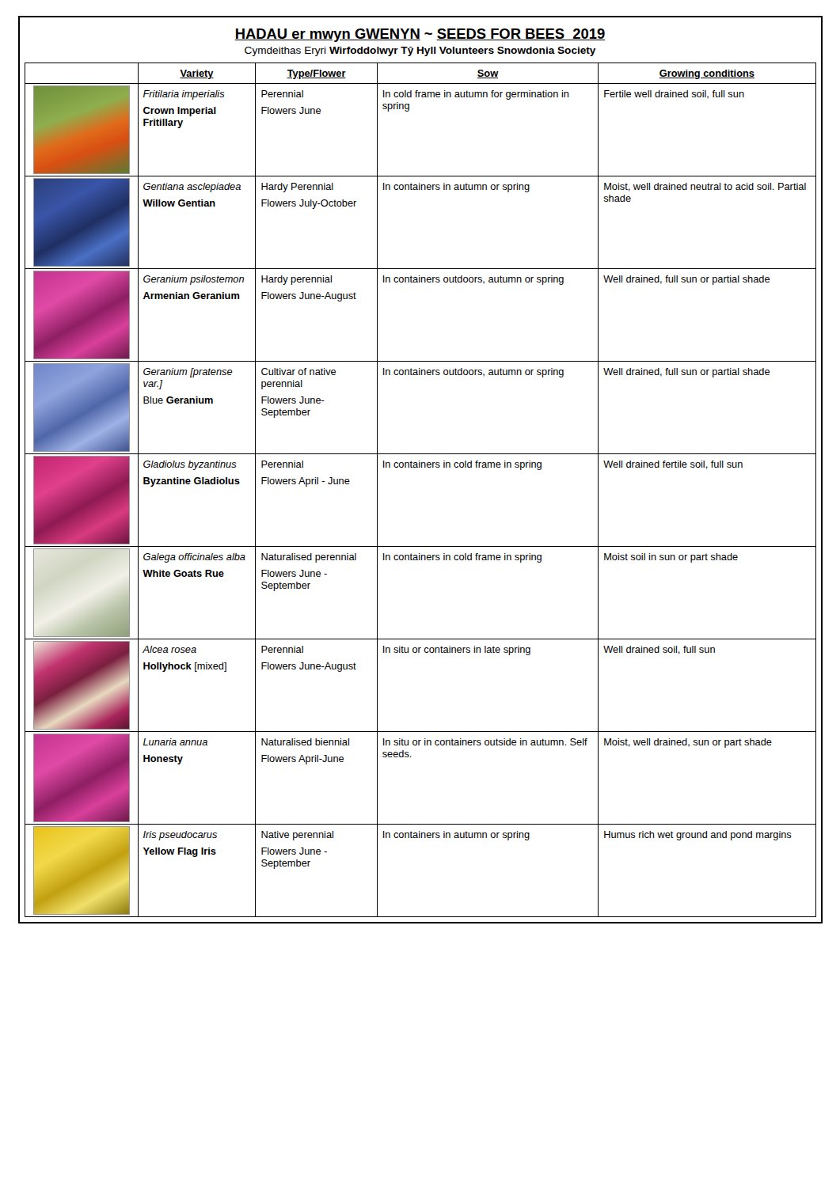HADAU er mwyn GWENYN ~ SEEDS FOR BEES 2019
Cymdeithas Eryri Wirfoddolwyr Tŷ Hyll Volunteers Snowdonia Society
| | Variety | Type/Flower | Sow | Growing conditions |
| --- | --- | --- | --- | --- |
| | Fritilaria imperialis Crown Imperial Fritillary | Perennial Flowers June | In cold frame in autumn for germination in spring | Fertile well drained soil, full sun |
| | Gentiana asclepiadea Willow Gentian | Hardy Perennial Flowers July-October | In containers in autumn or spring | Moist, well drained neutral to acid soil. Partial shade |
| | Geranium psilostemon Armenian Geranium | Hardy perennial Flowers June-August | In containers outdoors, autumn or spring | Well drained, full sun or partial shade |
| | Geranium [pratense var.] Blue Geranium | Cultivar of native perennial Flowers June-September | In containers outdoors, autumn or spring | Well drained, full sun or partial shade |
| | Gladiolus byzantinus Byzantine Gladiolus | Perennial Flowers April - June | In containers in cold frame in spring | Well drained fertile soil, full sun |
| | Galega officinales alba White Goats Rue | Naturalised perennial Flowers June - September | In containers in cold frame in spring | Moist soil in sun or part shade |
| | Alcea rosea Hollyhock [mixed] | Perennial Flowers June-August | In situ or containers in late spring | Well drained soil, full sun |
| | Lunaria annua Honesty | Naturalised biennial Flowers April-June | In situ or in containers outside in autumn. Self seeds. | Moist, well drained, sun or part shade |
| | Iris pseudocarus Yellow Flag Iris | Native perennial Flowers June - September | In containers in autumn or spring | Humus rich wet ground and pond margins |